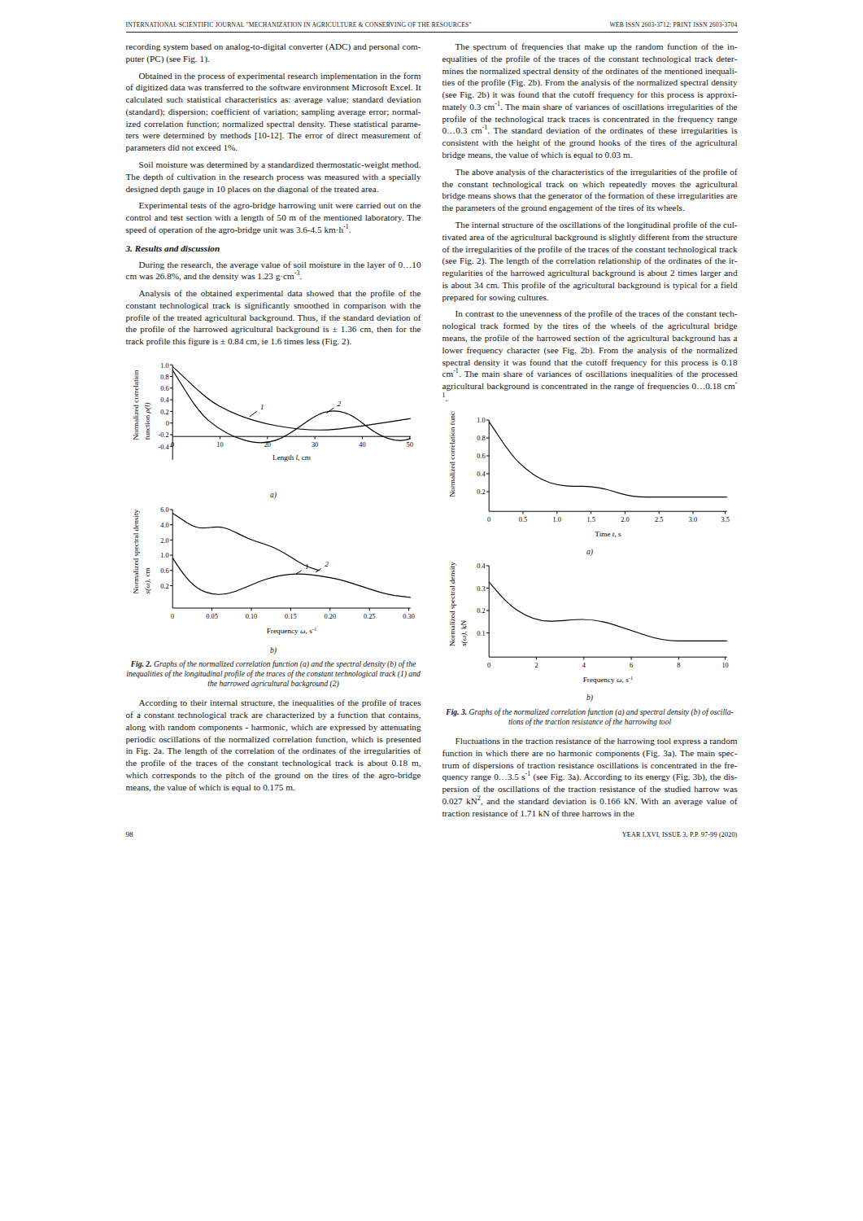International Scientific Journal "Mechanization in Agriculture & Conserving of the Resources"
Web ISSN 2603-3712; Print ISSN 2603-3704
recording system based on analog-to-digital converter (ADC) and personal computer (PC) (see Fig. 1).
Obtained in the process of experimental research implementation in the form of digitized data was transferred to the software environment Microsoft Excel. It calculated such statistical characteristics as: average value; standard deviation (standard); dispersion; coefficient of variation; sampling average error; normalized correlation function; normalized spectral density. These statistical parameters were determined by methods [10-12]. The error of direct measurement of parameters did not exceed 1%.
Soil moisture was determined by a standardized thermostatic-weight method. The depth of cultivation in the research process was measured with a specially designed depth gauge in 10 places on the diagonal of the treated area.
Experimental tests of the agro-bridge harrowing unit were carried out on the control and test section with a length of 50 m of the mentioned laboratory. The speed of operation of the agro-bridge unit was 3.6-4.5 km·h-1.
3. Results and discussion
During the research, the average value of soil moisture in the layer of 0…10 cm was 26.8%, and the density was 1.23 g·cm-3.
Analysis of the obtained experimental data showed that the profile of the constant technological track is significantly smoothed in comparison with the profile of the treated agricultural background. Thus, if the standard deviation of the profile of the harrowed agricultural background is ± 1.36 cm, then for the track profile this figure is ± 0.84 cm, ie 1.6 times less (Fig. 2).
1.0 0.8 0.6 0.4 0.2 0 -0.2 -0.4 0 10 20 30 40 50 1 2 Normalized correlation function ρ(l) Length l, cm
a)
6.0 4.0 2.0 1.0 0.6 0.2 0 0.05 0.10 0.15 0.20 0.25 0.30 2 1 Normalized spectral density s(ω), cm Frequency ω, s-1
b)
Fig. 2. Graphs of the normalized correlation function (a) and the spectral density (b) of the inequalities of the longitudinal profile of the traces of the constant technological track (1) and the harrowed agricultural background (2)
According to their internal structure, the inequalities of the profile of traces of a constant technological track are characterized by a function that contains, along with random components - harmonic, which are expressed by attenuating periodic oscillations of the normalized correlation function, which is presented in Fig. 2a. The length of the correlation of the ordinates of the irregularities of the profile of the traces of the constant technological track is about 0.18 m, which corresponds to the pitch of the ground on the tires of the agro-bridge means, the value of which is equal to 0.175 m.
The spectrum of frequencies that make up the random function of the inequalities of the profile of the traces of the constant technological track determines the normalized spectral density of the ordinates of the mentioned inequalities of the profile (Fig. 2b). From the analysis of the normalized spectral density (see Fig. 2b) it was found that the cutoff frequency for this process is approximately 0.3 cm-1. The main share of variances of oscillations irregularities of the profile of the technological track traces is concentrated in the frequency range 0…0.3 cm-1. The standard deviation of the ordinates of these irregularities is consistent with the height of the ground hooks of the tires of the agricultural bridge means, the value of which is equal to 0.03 m.
The above analysis of the characteristics of the irregularities of the profile of the constant technological track on which repeatedly moves the agricultural bridge means shows that the generator of the formation of these irregularities are the parameters of the ground engagement of the tires of its wheels.
The internal structure of the oscillations of the longitudinal profile of the cultivated area of the agricultural background is slightly different from the structure of the irregularities of the profile of the traces of the constant technological track (see Fig. 2). The length of the correlation relationship of the ordinates of the irregularities of the harrowed agricultural background is about 2 times larger and is about 34 cm. This profile of the agricultural background is typical for a field prepared for sowing cultures.
In contrast to the unevenness of the profile of the traces of the constant technological track formed by the tires of the wheels of the agricultural bridge means, the profile of the harrowed section of the agricultural background has a lower frequency character (see Fig. 2b). From the analysis of the normalized spectral density it was found that the cutoff frequency for this process is 0.18 cm-1. The main share of variances of oscillations inequalities of the processed agricultural background is concentrated in the range of frequencies 0…0.18 cm-1.
1.0 0.8 0.6 0.4 0.2 0 0.5 1.0 1.5 2.0 2.5 3.0 3.5 Normalized correlation function Time t, s
a)
0.4 0.3 0.2 0.1 0 2 4 6 8 10 Normalized spectral density s(ω), kN Frequency ω, s-1
b)
Fig. 3. Graphs of the normalized correlation function (a) and spectral density (b) of oscillations of the traction resistance of the harrowing tool
Fluctuations in the traction resistance of the harrowing tool express a random function in which there are no harmonic components (Fig. 3a). The main spectrum of dispersions of traction resistance oscillations is concentrated in the frequency range 0…3.5 s-1 (see Fig. 3a). According to its energy (Fig. 3b), the dispersion of the oscillations of the traction resistance of the studied harrow was 0.027 kN2, and the standard deviation is 0.166 kN. With an average value of traction resistance of 1.71 kN of three harrows in the
98
YEAR LXVI, ISSUE 3, P.P. 97-99 (2020)